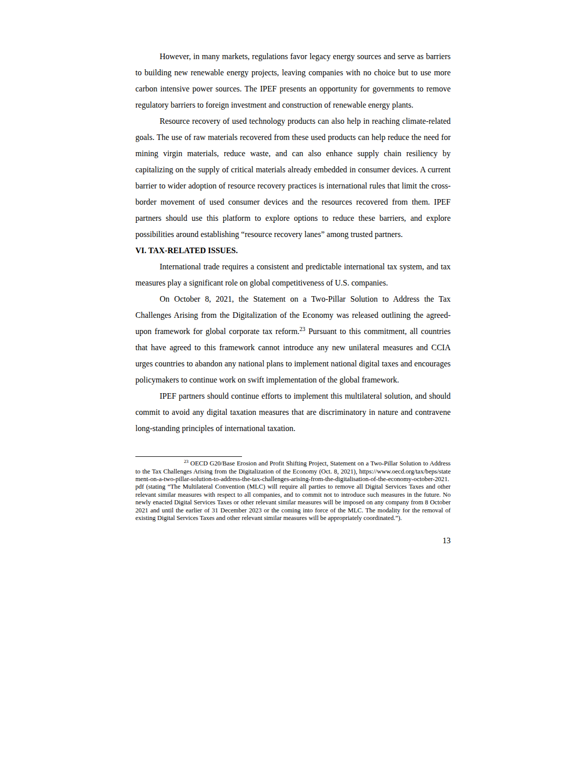However, in many markets, regulations favor legacy energy sources and serve as barriers to building new renewable energy projects, leaving companies with no choice but to use more carbon intensive power sources. The IPEF presents an opportunity for governments to remove regulatory barriers to foreign investment and construction of renewable energy plants.
Resource recovery of used technology products can also help in reaching climate-related goals. The use of raw materials recovered from these used products can help reduce the need for mining virgin materials, reduce waste, and can also enhance supply chain resiliency by capitalizing on the supply of critical materials already embedded in consumer devices. A current barrier to wider adoption of resource recovery practices is international rules that limit the cross-border movement of used consumer devices and the resources recovered from them. IPEF partners should use this platform to explore options to reduce these barriers, and explore possibilities around establishing “resource recovery lanes” among trusted partners.
VI. Tax-Related Issues.
International trade requires a consistent and predictable international tax system, and tax measures play a significant role on global competitiveness of U.S. companies.
On October 8, 2021, the Statement on a Two-Pillar Solution to Address the Tax Challenges Arising from the Digitalization of the Economy was released outlining the agreed-upon framework for global corporate tax reform.23 Pursuant to this commitment, all countries that have agreed to this framework cannot introduce any new unilateral measures and CCIA urges countries to abandon any national plans to implement national digital taxes and encourages policymakers to continue work on swift implementation of the global framework.
IPEF partners should continue efforts to implement this multilateral solution, and should commit to avoid any digital taxation measures that are discriminatory in nature and contravene long-standing principles of international taxation.
23 OECD G20/Base Erosion and Profit Shifting Project, Statement on a Two-Pillar Solution to Address to the Tax Challenges Arising from the Digitalization of the Economy (Oct. 8, 2021), https://www.oecd.org/tax/beps/statement-on-a-two-pillar-solution-to-address-the-tax-challenges-arising-from-the-digitalisation-of-the-economy-october-2021.pdf (stating “The Multilateral Convention (MLC) will require all parties to remove all Digital Services Taxes and other relevant similar measures with respect to all companies, and to commit not to introduce such measures in the future. No newly enacted Digital Services Taxes or other relevant similar measures will be imposed on any company from 8 October 2021 and until the earlier of 31 December 2023 or the coming into force of the MLC. The modality for the removal of existing Digital Services Taxes and other relevant similar measures will be appropriately coordinated.”).
13